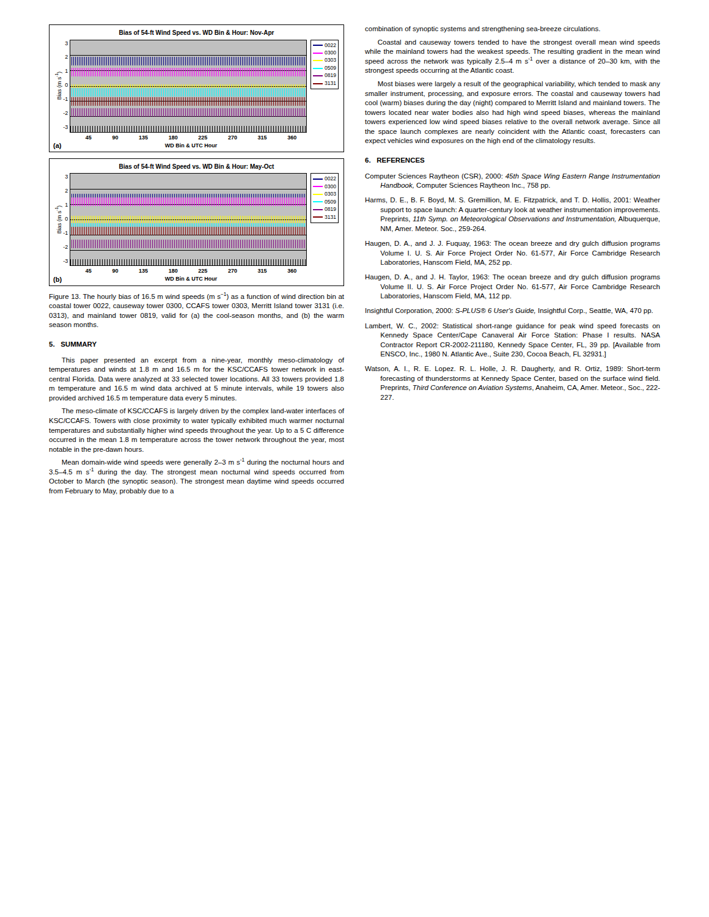Bias of 54-ft Wind Speed vs. WD Bin & Hour: Nov-Apr
Bias (m s-1)
3210-1-2-3
0022
0300
0303
0509
0819
3131
4590135180225270315360
WD Bin & UTC Hour
(a)
Bias of 54-ft Wind Speed vs. WD Bin & Hour: May-Oct
Bias (m s-1)
3210-1-2-3
0022
0300
0303
0509
0819
3131
4590135180225270315360
WD Bin & UTC Hour
(b)
Figure 13. The hourly bias of 16.5 m wind speeds (m s−1) as a function of wind direction bin at coastal tower 0022, causeway tower 0300, CCAFS tower 0303, Merritt Island tower 3131 (i.e. 0313), and mainland tower 0819, valid for (a) the cool-season months, and (b) the warm season months.
5. SUMMARY
This paper presented an excerpt from a nine-year, monthly meso-climatology of temperatures and winds at 1.8 m and 16.5 m for the KSC/CCAFS tower network in east-central Florida. Data were analyzed at 33 selected tower locations. All 33 towers provided 1.8 m temperature and 16.5 m wind data archived at 5 minute intervals, while 19 towers also provided archived 16.5 m temperature data every 5 minutes.
The meso-climate of KSC/CCAFS is largely driven by the complex land-water interfaces of KSC/CCAFS. Towers with close proximity to water typically exhibited much warmer nocturnal temperatures and substantially higher wind speeds throughout the year. Up to a 5 C difference occurred in the mean 1.8 m temperature across the tower network throughout the year, most notable in the pre-dawn hours.
Mean domain-wide wind speeds were generally 2–3 m s-1 during the nocturnal hours and 3.5–4.5 m s-1 during the day. The strongest mean nocturnal wind speeds occurred from October to March (the synoptic season). The strongest mean daytime wind speeds occurred from February to May, probably due to a
combination of synoptic systems and strengthening sea-breeze circulations.
Coastal and causeway towers tended to have the strongest overall mean wind speeds while the mainland towers had the weakest speeds. The resulting gradient in the mean wind speed across the network was typically 2.5–4 m s-1 over a distance of 20–30 km, with the strongest speeds occurring at the Atlantic coast.
Most biases were largely a result of the geographical variability, which tended to mask any smaller instrument, processing, and exposure errors. The coastal and causeway towers had cool (warm) biases during the day (night) compared to Merritt Island and mainland towers. The towers located near water bodies also had high wind speed biases, whereas the mainland towers experienced low wind speed biases relative to the overall network average. Since all the space launch complexes are nearly coincident with the Atlantic coast, forecasters can expect vehicles wind exposures on the high end of the climatology results.
6. REFERENCES
Computer Sciences Raytheon (CSR), 2000: 45th Space Wing Eastern Range Instrumentation Handbook, Computer Sciences Raytheon Inc., 758 pp.
Harms, D. E., B. F. Boyd, M. S. Gremillion, M. E. Fitzpatrick, and T. D. Hollis, 2001: Weather support to space launch: A quarter-century look at weather instrumentation improvements. Preprints, 11th Symp. on Meteorological Observations and Instrumentation, Albuquerque, NM, Amer. Meteor. Soc., 259-264.
Haugen, D. A., and J. J. Fuquay, 1963: The ocean breeze and dry gulch diffusion programs Volume I. U. S. Air Force Project Order No. 61-577, Air Force Cambridge Research Laboratories, Hanscom Field, MA, 252 pp.
Haugen, D. A., and J. H. Taylor, 1963: The ocean breeze and dry gulch diffusion programs Volume II. U. S. Air Force Project Order No. 61-577, Air Force Cambridge Research Laboratories, Hanscom Field, MA, 112 pp.
Insightful Corporation, 2000: S-PLUS® 6 User's Guide, Insightful Corp., Seattle, WA, 470 pp.
Lambert, W. C., 2002: Statistical short-range guidance for peak wind speed forecasts on Kennedy Space Center/Cape Canaveral Air Force Station: Phase I results. NASA Contractor Report CR-2002-211180, Kennedy Space Center, FL, 39 pp. [Available from ENSCO, Inc., 1980 N. Atlantic Ave., Suite 230, Cocoa Beach, FL 32931.]
Watson, A. I., R. E. Lopez. R. L. Holle, J. R. Daugherty, and R. Ortiz, 1989: Short-term forecasting of thunderstorms at Kennedy Space Center, based on the surface wind field. Preprints, Third Conference on Aviation Systems, Anaheim, CA, Amer. Meteor., Soc., 222-227.